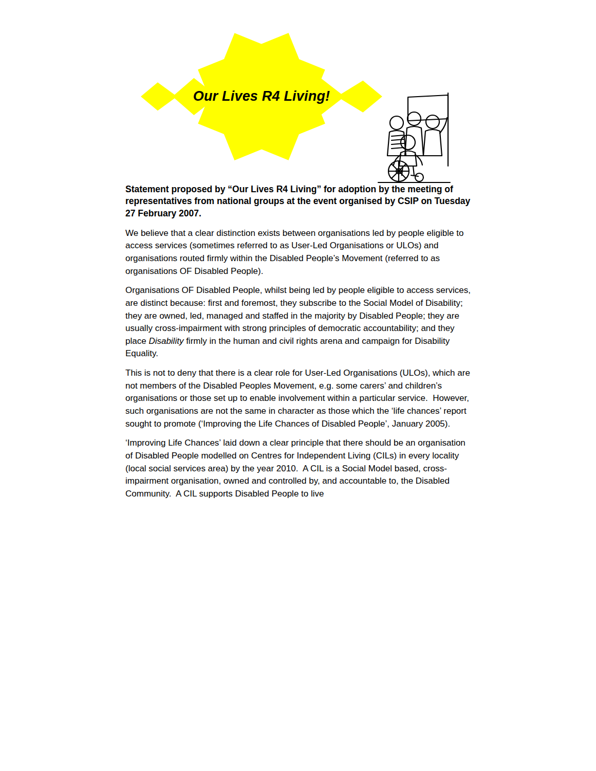Our Lives R4 Living!
Statement proposed by “Our Lives R4 Living” for adoption by the meeting of representatives from national groups at the event organised by CSIP on Tuesday 27 February 2007.
We believe that a clear distinction exists between organisations led by people eligible to access services (sometimes referred to as User-Led Organisations or ULOs) and organisations routed firmly within the Disabled People’s Movement (referred to as organisations OF Disabled People).
Organisations OF Disabled People, whilst being led by people eligible to access services, are distinct because: first and foremost, they subscribe to the Social Model of Disability; they are owned, led, managed and staffed in the majority by Disabled People; they are usually cross-impairment with strong principles of democratic accountability; and they place Disability firmly in the human and civil rights arena and campaign for Disability Equality.
This is not to deny that there is a clear role for User-Led Organisations (ULOs), which are not members of the Disabled Peoples Movement, e.g. some carers’ and children’s organisations or those set up to enable involvement within a particular service. However, such organisations are not the same in character as those which the ‘life chances’ report sought to promote (‘Improving the Life Chances of Disabled People’, January 2005).
‘Improving Life Chances’ laid down a clear principle that there should be an organisation of Disabled People modelled on Centres for Independent Living (CILs) in every locality (local social services area) by the year 2010. A CIL is a Social Model based, cross-impairment organisation, owned and controlled by, and accountable to, the Disabled Community. A CIL supports Disabled People to live